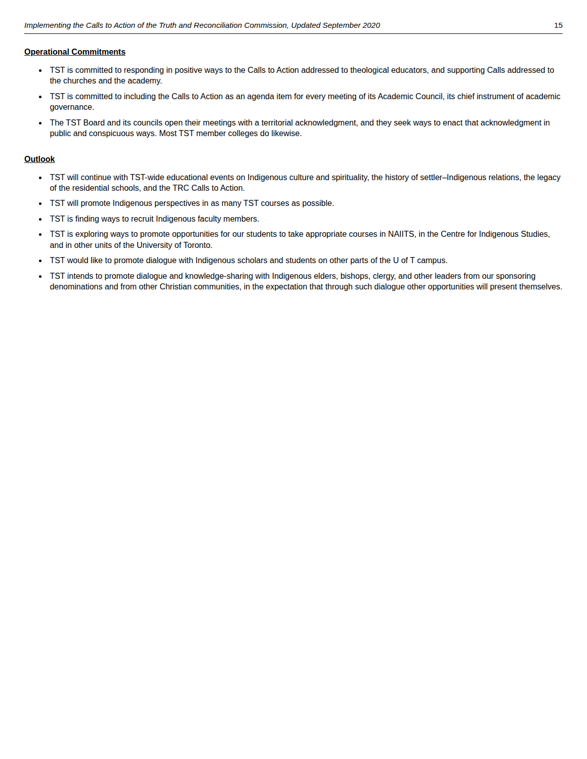Implementing the Calls to Action of the Truth and Reconciliation Commission, Updated September 2020 15
Operational Commitments
TST is committed to responding in positive ways to the Calls to Action addressed to theological educators, and supporting Calls addressed to the churches and the academy.
TST is committed to including the Calls to Action as an agenda item for every meeting of its Academic Council, its chief instrument of academic governance.
The TST Board and its councils open their meetings with a territorial acknowledgment, and they seek ways to enact that acknowledgment in public and conspicuous ways. Most TST member colleges do likewise.
Outlook
TST will continue with TST-wide educational events on Indigenous culture and spirituality, the history of settler–Indigenous relations, the legacy of the residential schools, and the TRC Calls to Action.
TST will promote Indigenous perspectives in as many TST courses as possible.
TST is finding ways to recruit Indigenous faculty members.
TST is exploring ways to promote opportunities for our students to take appropriate courses in NAIITS, in the Centre for Indigenous Studies, and in other units of the University of Toronto.
TST would like to promote dialogue with Indigenous scholars and students on other parts of the U of T campus.
TST intends to promote dialogue and knowledge-sharing with Indigenous elders, bishops, clergy, and other leaders from our sponsoring denominations and from other Christian communities, in the expectation that through such dialogue other opportunities will present themselves.